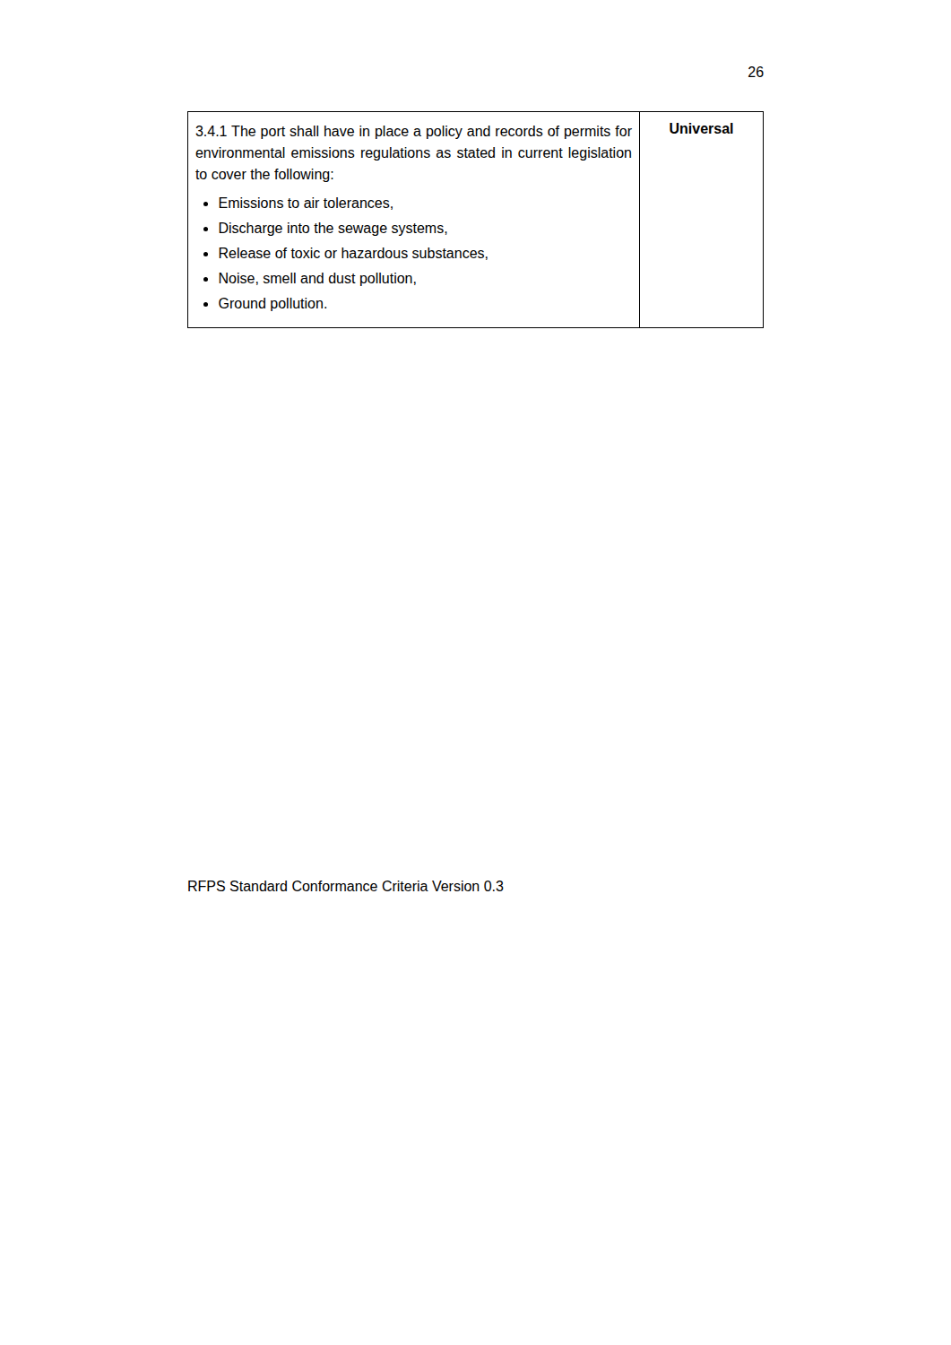26
| 3.4.1 The port shall have in place a policy and records of permits for environmental emissions regulations as stated in current legislation to cover the following: Emissions to air tolerances, Discharge into the sewage systems, Release of toxic or hazardous substances, Noise, smell and dust pollution, Ground pollution. | Universal |
RFPS Standard Conformance Criteria Version 0.3